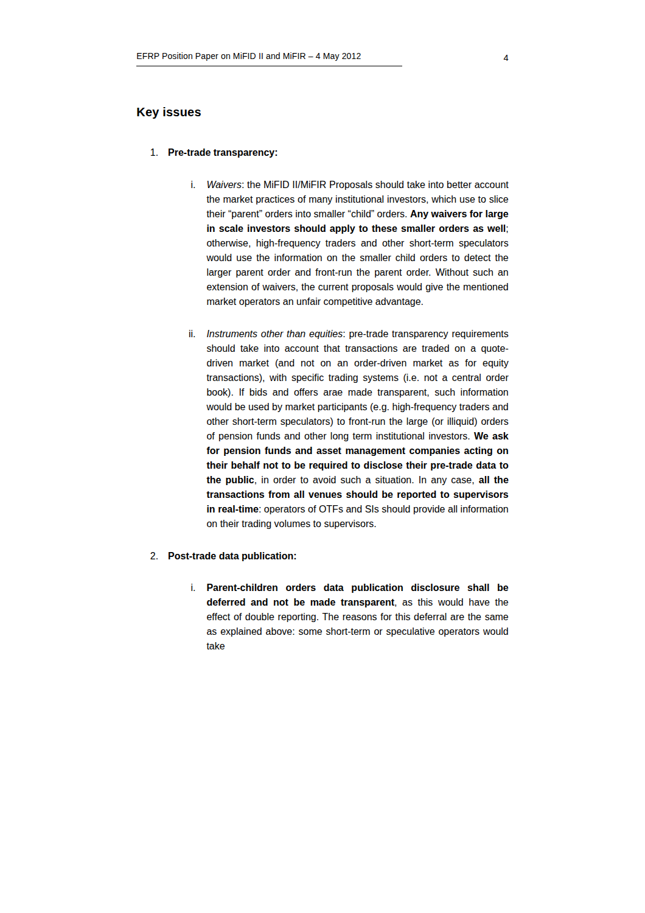EFRP Position Paper on MiFID II and MiFIR – 4 May 2012
4
Key issues
Pre-trade transparency:
Waivers: the MiFID II/MiFIR Proposals should take into better account the market practices of many institutional investors, which use to slice their “parent” orders into smaller “child” orders. Any waivers for large in scale investors should apply to these smaller orders as well; otherwise, high-frequency traders and other short-term speculators would use the information on the smaller child orders to detect the larger parent order and front-run the parent order. Without such an extension of waivers, the current proposals would give the mentioned market operators an unfair competitive advantage.
Instruments other than equities: pre-trade transparency requirements should take into account that transactions are traded on a quote-driven market (and not on an order-driven market as for equity transactions), with specific trading systems (i.e. not a central order book). If bids and offers arae made transparent, such information would be used by market participants (e.g. high-frequency traders and other short-term speculators) to front-run the large (or illiquid) orders of pension funds and other long term institutional investors. We ask for pension funds and asset management companies acting on their behalf not to be required to disclose their pre-trade data to the public, in order to avoid such a situation. In any case, all the transactions from all venues should be reported to supervisors in real-time: operators of OTFs and SIs should provide all information on their trading volumes to supervisors.
Post-trade data publication:
Parent-children orders data publication disclosure shall be deferred and not be made transparent, as this would have the effect of double reporting. The reasons for this deferral are the same as explained above: some short-term or speculative operators would take